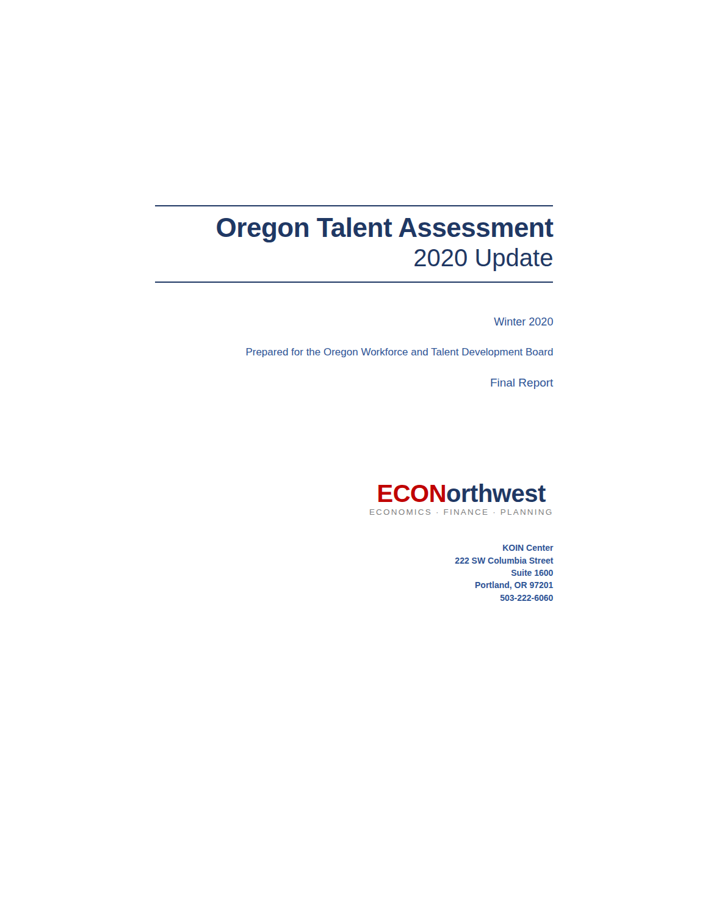Oregon Talent Assessment
2020 Update
Winter 2020
Prepared for the Oregon Workforce and Talent Development Board
Final Report
ECON orthwest
ECONOMICS · FINANCE · PLANNING
KOIN Center
222 SW Columbia Street
Suite 1600
Portland, OR 97201
503-222-6060